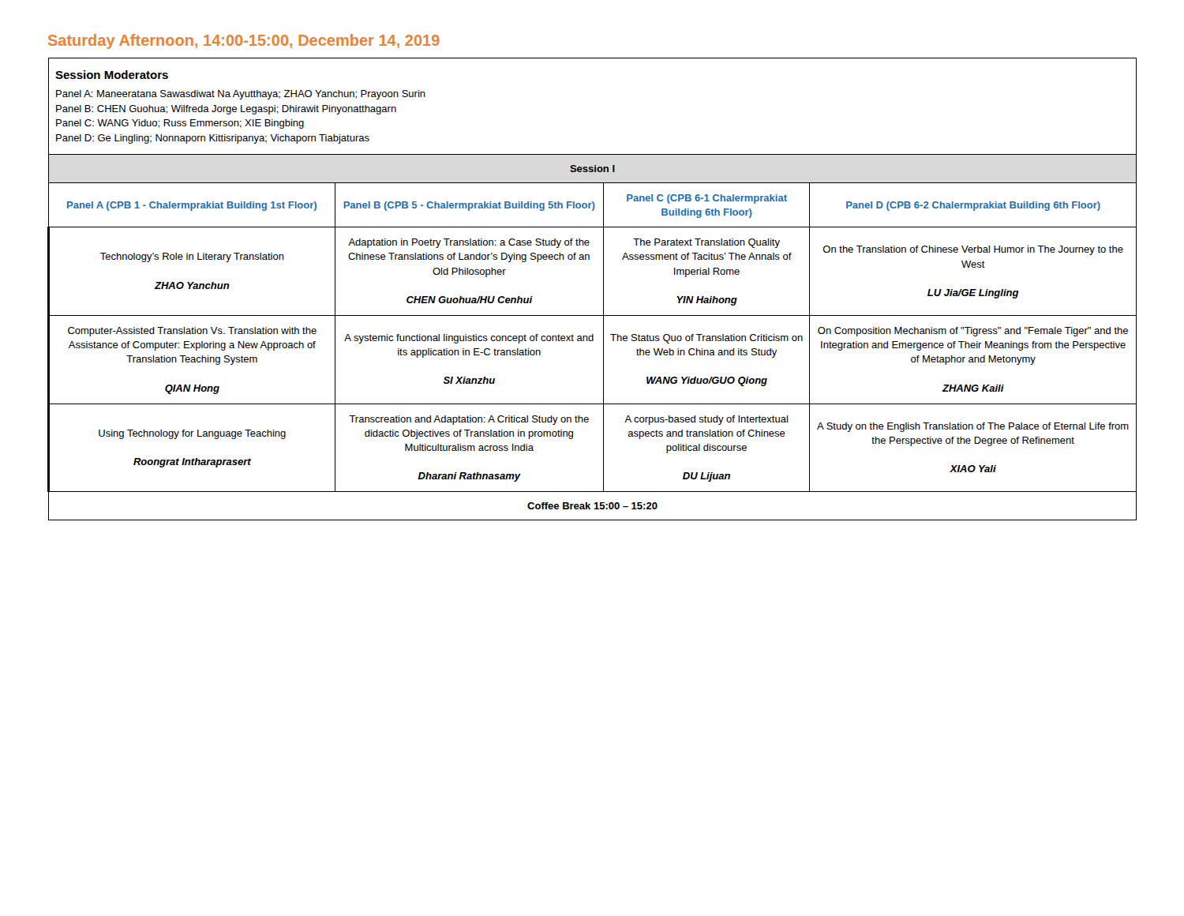Saturday Afternoon, 14:00-15:00, December 14, 2019
| Session Moderators Panel A: Maneeratana Sawasdiwat Na Ayutthaya; ZHAO Yanchun; Prayoon Surin Panel B: CHEN Guohua; Wilfreda Jorge Legaspi; Dhirawit Pinyonatthagarn Panel C: WANG Yiduo; Russ Emmerson; XIE Bingbing Panel D: Ge Lingling; Nonnaporn Kittisripanya; Vichaporn Tiabjaturas |
| Session I |
| Panel A (CPB 1 - Chalermprakiat Building 1st Floor) | Panel B (CPB 5 - Chalermprakiat Building 5th Floor) | Panel C (CPB 6-1 Chalermprakiat Building 6th Floor) | Panel D (CPB 6-2 Chalermprakiat Building 6th Floor) |
| Technology’s Role in Literary Translation ZHAO Yanchun | Adaptation in Poetry Translation: a Case Study of the Chinese Translations of Landor’s Dying Speech of an Old Philosopher CHEN Guohua/HU Cenhui | The Paratext Translation Quality Assessment of Tacitus’ The Annals of Imperial Rome YIN Haihong | On the Translation of Chinese Verbal Humor in The Journey to the West LU Jia/GE Lingling |
| Computer-Assisted Translation Vs. Translation with the Assistance of Computer: Exploring a New Approach of Translation Teaching System QIAN Hong | A systemic functional linguistics concept of context and its application in E-C translation SI Xianzhu | The Status Quo of Translation Criticism on the Web in China and its Study WANG Yiduo/GUO Qiong | On Composition Mechanism of "Tigress" and "Female Tiger" and the Integration and Emergence of Their Meanings from the Perspective of Metaphor and Metonymy ZHANG Kaili |
| Using Technology for Language Teaching Roongrat Intharaprasert | Transcreation and Adaptation: A Critical Study on the didactic Objectives of Translation in promoting Multiculturalism across India Dharani Rathnasamy | A corpus-based study of Intertextual aspects and translation of Chinese political discourse DU Lijuan | A Study on the English Translation of The Palace of Eternal Life from the Perspective of the Degree of Refinement XIAO Yali |
| Coffee Break 15:00 – 15:20 |